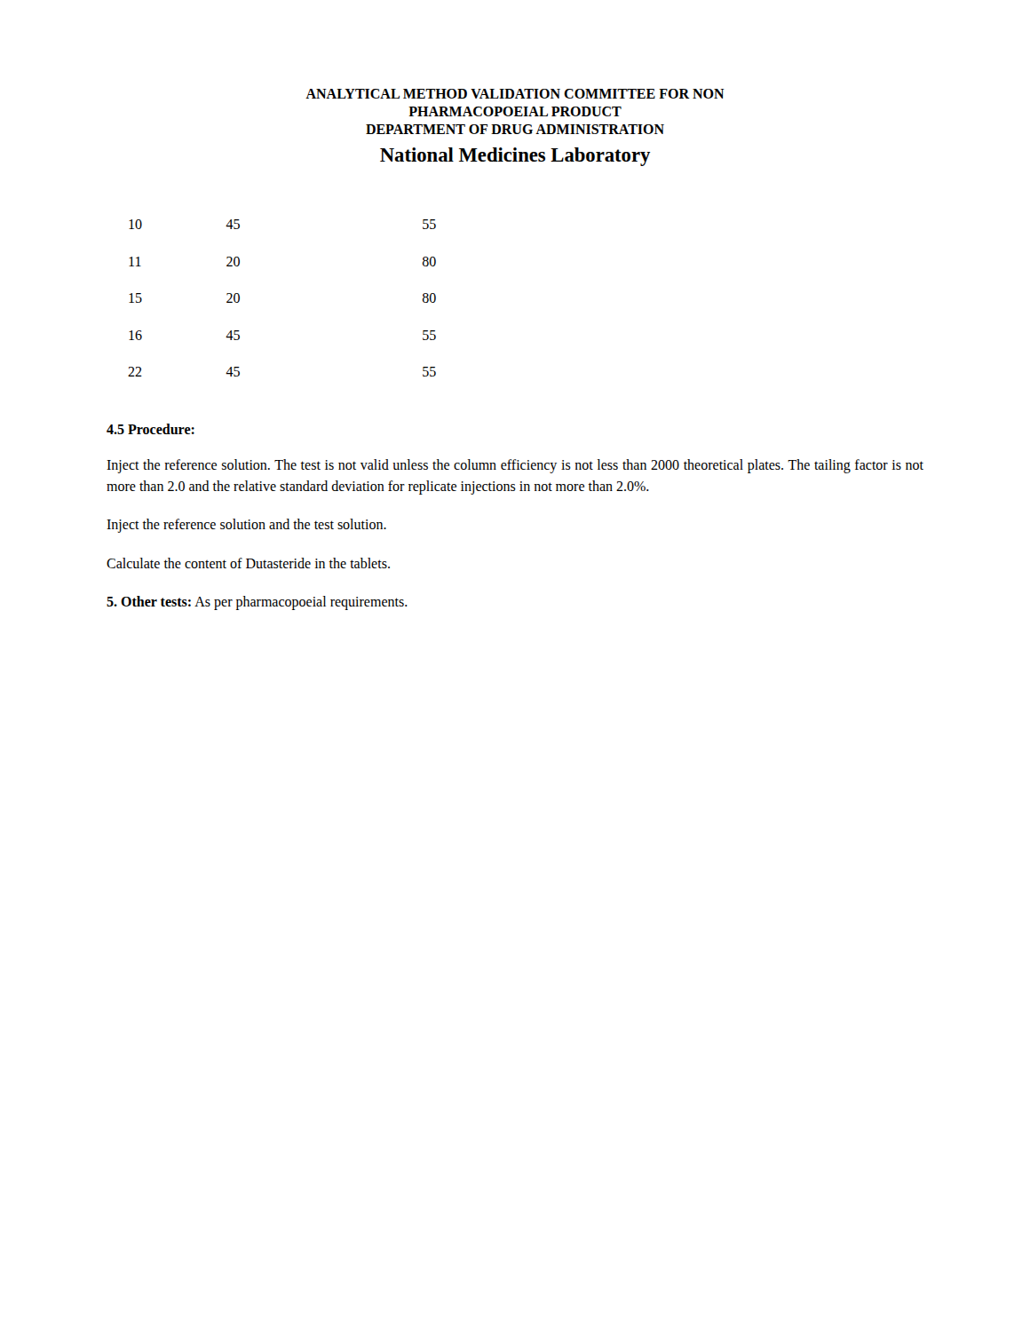ANALYTICAL METHOD VALIDATION COMMITTEE FOR NON
PHARMACOPOEIAL PRODUCT
DEPARTMENT OF DRUG ADMINISTRATION
National Medicines Laboratory
| 10 | 45 | 55 |
| 11 | 20 | 80 |
| 15 | 20 | 80 |
| 16 | 45 | 55 |
| 22 | 45 | 55 |
4.5 Procedure:
Inject the reference solution. The test is not valid unless the column efficiency is not less than 2000 theoretical plates. The tailing factor is not more than 2.0 and the relative standard deviation for replicate injections in not more than 2.0%.
Inject the reference solution and the test solution.
Calculate the content of Dutasteride in the tablets.
5. Other tests: As per pharmacopoeial requirements.